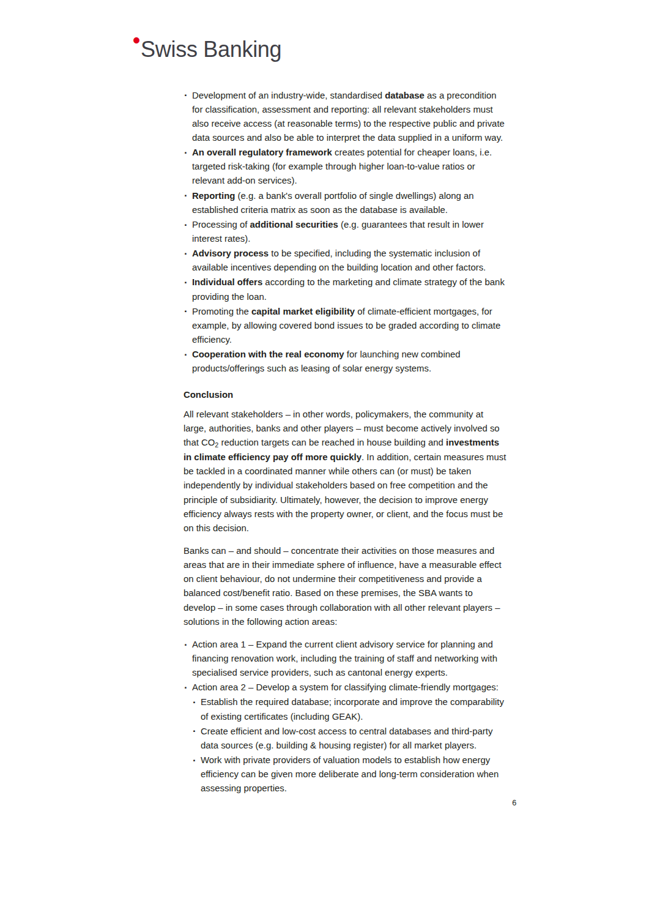•Swiss Banking
Development of an industry-wide, standardised database as a precondition for classification, assessment and reporting: all relevant stakeholders must also receive access (at reasonable terms) to the respective public and private data sources and also be able to interpret the data supplied in a uniform way.
An overall regulatory framework creates potential for cheaper loans, i.e. targeted risk-taking (for example through higher loan-to-value ratios or relevant add-on services).
Reporting (e.g. a bank's overall portfolio of single dwellings) along an established criteria matrix as soon as the database is available.
Processing of additional securities (e.g. guarantees that result in lower interest rates).
Advisory process to be specified, including the systematic inclusion of available incentives depending on the building location and other factors.
Individual offers according to the marketing and climate strategy of the bank providing the loan.
Promoting the capital market eligibility of climate-efficient mortgages, for example, by allowing covered bond issues to be graded according to climate efficiency.
Cooperation with the real economy for launching new combined products/offerings such as leasing of solar energy systems.
Conclusion
All relevant stakeholders – in other words, policymakers, the community at large, authorities, banks and other players – must become actively involved so that CO2 reduction targets can be reached in house building and investments in climate efficiency pay off more quickly. In addition, certain measures must be tackled in a coordinated manner while others can (or must) be taken independently by individual stakeholders based on free competition and the principle of subsidiarity. Ultimately, however, the decision to improve energy efficiency always rests with the property owner, or client, and the focus must be on this decision.
Banks can – and should – concentrate their activities on those measures and areas that are in their immediate sphere of influence, have a measurable effect on client behaviour, do not undermine their competitiveness and provide a balanced cost/benefit ratio. Based on these premises, the SBA wants to develop – in some cases through collaboration with all other relevant players – solutions in the following action areas:
Action area 1 – Expand the current client advisory service for planning and financing renovation work, including the training of staff and networking with specialised service providers, such as cantonal energy experts.
Action area 2 – Develop a system for classifying climate-friendly mortgages:
Establish the required database; incorporate and improve the comparability of existing certificates (including GEAK).
Create efficient and low-cost access to central databases and third-party data sources (e.g. building & housing register) for all market players.
Work with private providers of valuation models to establish how energy efficiency can be given more deliberate and long-term consideration when assessing properties.
6